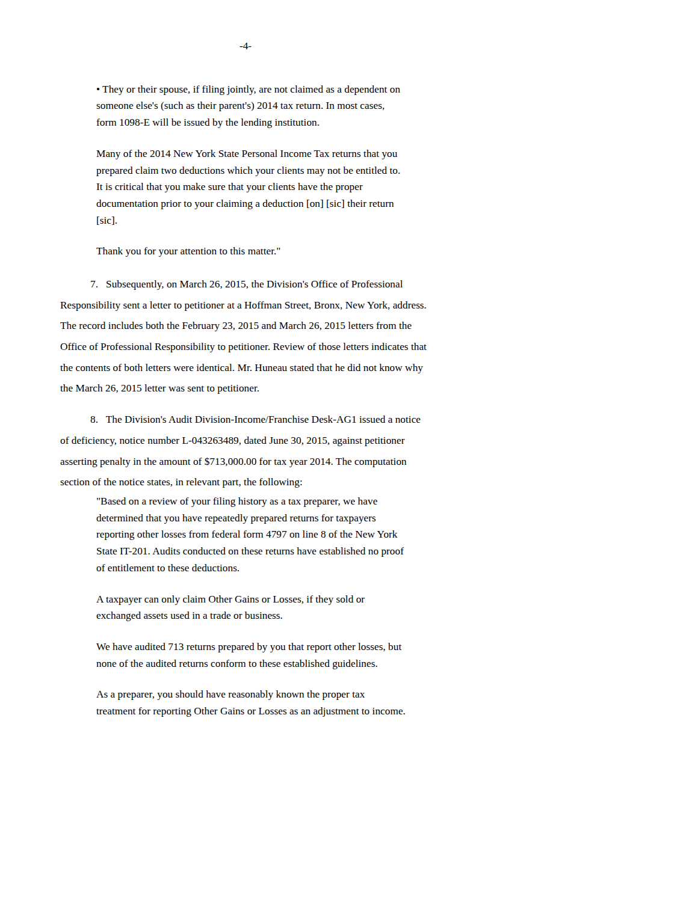-4-
• They or their spouse, if filing jointly, are not claimed as a dependent on someone else's (such as their parent's) 2014 tax return. In most cases, form 1098-E will be issued by the lending institution.
Many of the 2014 New York State Personal Income Tax returns that you prepared claim two deductions which your clients may not be entitled to. It is critical that you make sure that your clients have the proper documentation prior to your claiming a deduction [on] [sic] their return [sic].
Thank you for your attention to this matter."
7. Subsequently, on March 26, 2015, the Division's Office of Professional Responsibility sent a letter to petitioner at a Hoffman Street, Bronx, New York, address. The record includes both the February 23, 2015 and March 26, 2015 letters from the Office of Professional Responsibility to petitioner. Review of those letters indicates that the contents of both letters were identical. Mr. Huneau stated that he did not know why the March 26, 2015 letter was sent to petitioner.
8. The Division's Audit Division-Income/Franchise Desk-AG1 issued a notice of deficiency, notice number L-043263489, dated June 30, 2015, against petitioner asserting penalty in the amount of $713,000.00 for tax year 2014. The computation section of the notice states, in relevant part, the following:
"Based on a review of your filing history as a tax preparer, we have determined that you have repeatedly prepared returns for taxpayers reporting other losses from federal form 4797 on line 8 of the New York State IT-201. Audits conducted on these returns have established no proof of entitlement to these deductions.
A taxpayer can only claim Other Gains or Losses, if they sold or exchanged assets used in a trade or business.
We have audited 713 returns prepared by you that report other losses, but none of the audited returns conform to these established guidelines.
As a preparer, you should have reasonably known the proper tax treatment for reporting Other Gains or Losses as an adjustment to income.